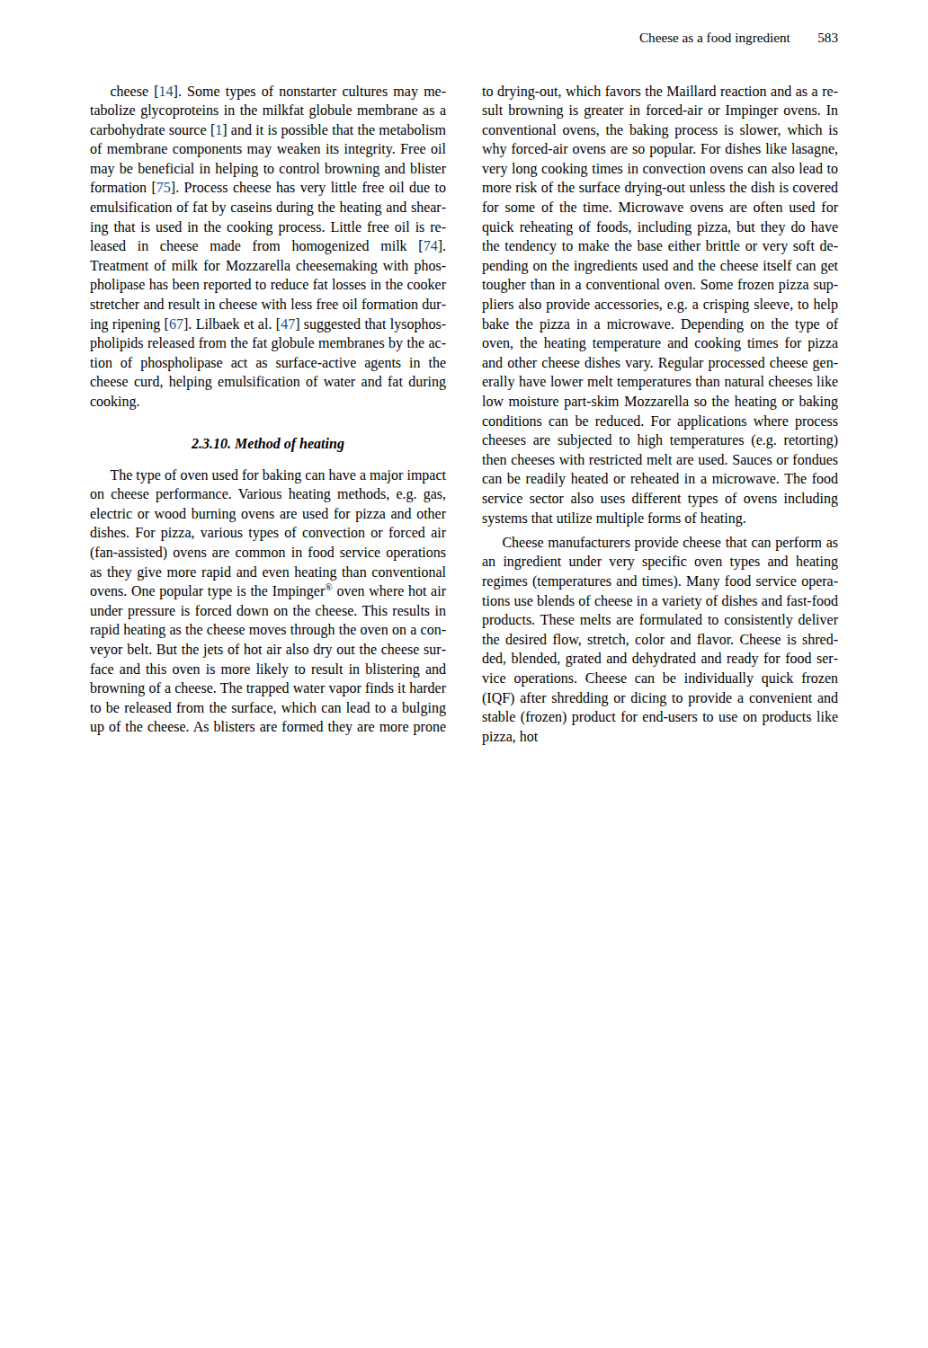Cheese as a food ingredient 583
cheese [14]. Some types of nonstarter cultures may metabolize glycoproteins in the milkfat globule membrane as a carbohydrate source [1] and it is possible that the metabolism of membrane components may weaken its integrity. Free oil may be beneficial in helping to control browning and blister formation [75]. Process cheese has very little free oil due to emulsification of fat by caseins during the heating and shearing that is used in the cooking process. Little free oil is released in cheese made from homogenized milk [74]. Treatment of milk for Mozzarella cheesemaking with phospholipase has been reported to reduce fat losses in the cooker stretcher and result in cheese with less free oil formation during ripening [67]. Lilbaek et al. [47] suggested that lysophospholipids released from the fat globule membranes by the action of phospholipase act as surface-active agents in the cheese curd, helping emulsification of water and fat during cooking.
2.3.10. Method of heating
The type of oven used for baking can have a major impact on cheese performance. Various heating methods, e.g. gas, electric or wood burning ovens are used for pizza and other dishes. For pizza, various types of convection or forced air (fan-assisted) ovens are common in food service operations as they give more rapid and even heating than conventional ovens. One popular type is the Impinger® oven where hot air under pressure is forced down on the cheese. This results in rapid heating as the cheese moves through the oven on a conveyor belt. But the jets of hot air also dry out the cheese surface and this oven is more likely to result in blistering and browning of a cheese. The trapped water vapor finds it harder to be released from the surface, which can lead to a bulging up of the cheese. As blisters are formed they are more prone to drying-out, which favors the Maillard reaction and as a result browning is greater in forced-air or Impinger ovens. In conventional ovens, the baking process is slower, which is why forced-air ovens are so popular. For dishes like lasagne, very long cooking times in convection ovens can also lead to more risk of the surface drying-out unless the dish is covered for some of the time. Microwave ovens are often used for quick reheating of foods, including pizza, but they do have the tendency to make the base either brittle or very soft depending on the ingredients used and the cheese itself can get tougher than in a conventional oven. Some frozen pizza suppliers also provide accessories, e.g. a crisping sleeve, to help bake the pizza in a microwave. Depending on the type of oven, the heating temperature and cooking times for pizza and other cheese dishes vary. Regular processed cheese generally have lower melt temperatures than natural cheeses like low moisture part-skim Mozzarella so the heating or baking conditions can be reduced. For applications where process cheeses are subjected to high temperatures (e.g. retorting) then cheeses with restricted melt are used. Sauces or fondues can be readily heated or reheated in a microwave. The food service sector also uses different types of ovens including systems that utilize multiple forms of heating.
Cheese manufacturers provide cheese that can perform as an ingredient under very specific oven types and heating regimes (temperatures and times). Many food service operations use blends of cheese in a variety of dishes and fast-food products. These melts are formulated to consistently deliver the desired flow, stretch, color and flavor. Cheese is shredded, blended, grated and dehydrated and ready for food service operations. Cheese can be individually quick frozen (IQF) after shredding or dicing to provide a convenient and stable (frozen) product for end-users to use on products like pizza, hot